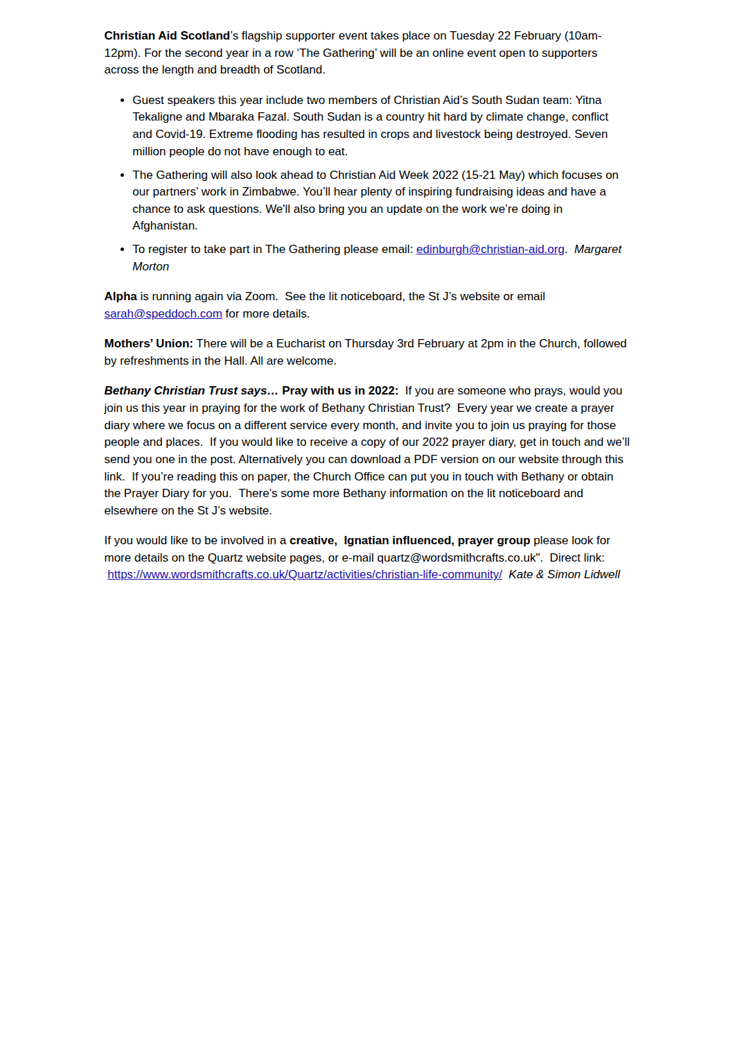Christian Aid Scotland’s flagship supporter event takes place on Tuesday 22 February (10am-12pm). For the second year in a row ‘The Gathering’ will be an online event open to supporters across the length and breadth of Scotland.
Guest speakers this year include two members of Christian Aid’s South Sudan team: Yitna Tekaligne and Mbaraka Fazal. South Sudan is a country hit hard by climate change, conflict and Covid-19. Extreme flooding has resulted in crops and livestock being destroyed. Seven million people do not have enough to eat.
The Gathering will also look ahead to Christian Aid Week 2022 (15-21 May) which focuses on our partners’ work in Zimbabwe. You’ll hear plenty of inspiring fundraising ideas and have a chance to ask questions. We'll also bring you an update on the work we’re doing in Afghanistan.
To register to take part in The Gathering please email: edinburgh@christian-aid.org. Margaret Morton
Alpha is running again via Zoom. See the lit noticeboard, the St J’s website or email sarah@speddoch.com for more details.
Mothers’ Union: There will be a Eucharist on Thursday 3rd February at 2pm in the Church, followed by refreshments in the Hall. All are welcome.
Bethany Christian Trust says… Pray with us in 2022: If you are someone who prays, would you join us this year in praying for the work of Bethany Christian Trust? Every year we create a prayer diary where we focus on a different service every month, and invite you to join us praying for those people and places. If you would like to receive a copy of our 2022 prayer diary, get in touch and we’ll send you one in the post. Alternatively you can download a PDF version on our website through this link. If you’re reading this on paper, the Church Office can put you in touch with Bethany or obtain the Prayer Diary for you. There’s some more Bethany information on the lit noticeboard and elsewhere on the St J’s website.
If you would like to be involved in a creative, Ignatian influenced, prayer group please look for more details on the Quartz website pages, or e-mail quartz@wordsmithcrafts.co.uk". Direct link: https://www.wordsmithcrafts.co.uk/Quartz/activities/christian-life-community/ Kate & Simon Lidwell